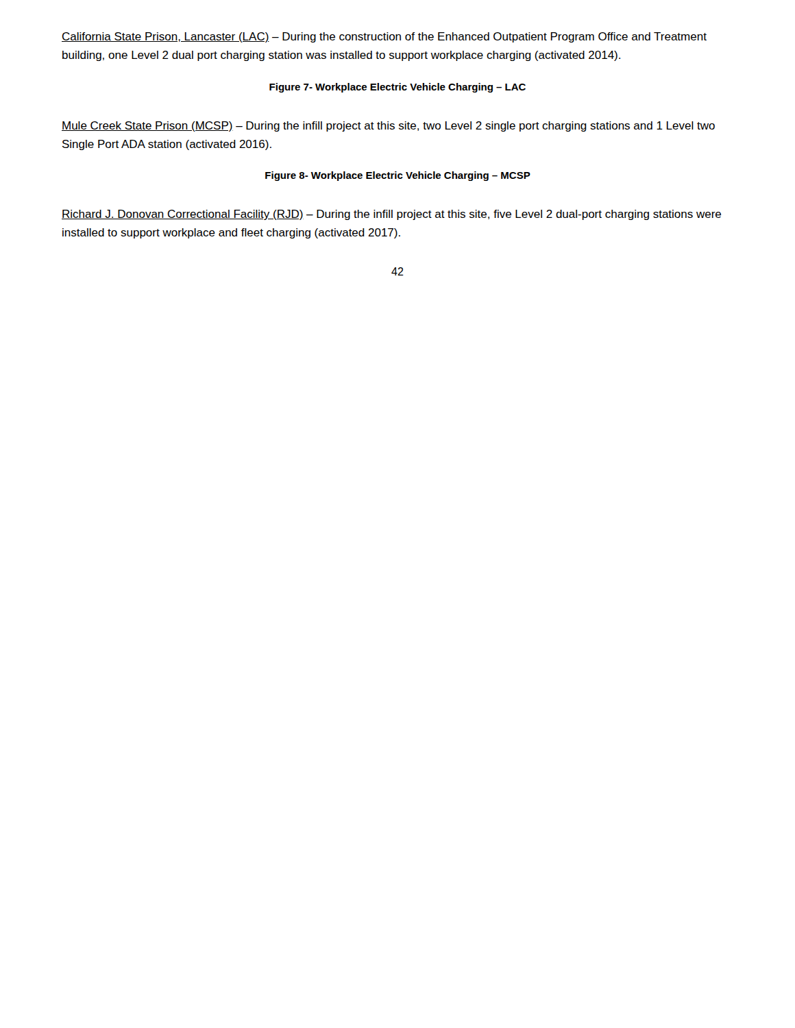California State Prison, Lancaster (LAC) – During the construction of the Enhanced Outpatient Program Office and Treatment building, one Level 2 dual port charging station was installed to support workplace charging (activated 2014).
Figure 7- Workplace Electric Vehicle Charging – LAC
Mule Creek State Prison (MCSP) – During the infill project at this site, two Level 2 single port charging stations and 1 Level two Single Port ADA station (activated 2016).
Figure 8- Workplace Electric Vehicle Charging – MCSP
Richard J. Donovan Correctional Facility (RJD) – During the infill project at this site, five Level 2 dual-port charging stations were installed to support workplace and fleet charging (activated 2017).
42